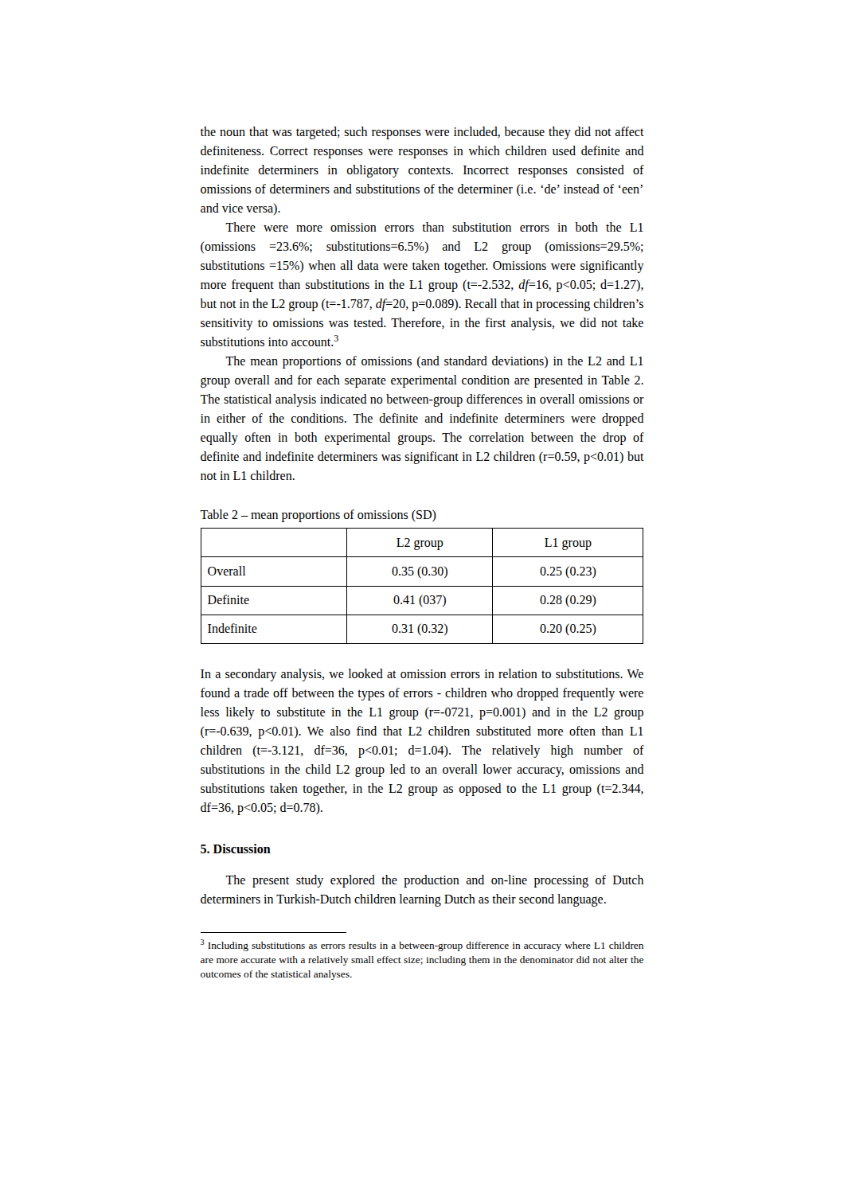the noun that was targeted; such responses were included, because they did not affect definiteness. Correct responses were responses in which children used definite and indefinite determiners in obligatory contexts. Incorrect responses consisted of omissions of determiners and substitutions of the determiner (i.e. ‘de’ instead of ‘een’ and vice versa).
There were more omission errors than substitution errors in both the L1 (omissions =23.6%; substitutions=6.5%) and L2 group (omissions=29.5%; substitutions =15%) when all data were taken together. Omissions were significantly more frequent than substitutions in the L1 group (t=-2.532, df=16, p<0.05; d=1.27), but not in the L2 group (t=-1.787, df=20, p=0.089). Recall that in processing children’s sensitivity to omissions was tested. Therefore, in the first analysis, we did not take substitutions into account.3
The mean proportions of omissions (and standard deviations) in the L2 and L1 group overall and for each separate experimental condition are presented in Table 2. The statistical analysis indicated no between-group differences in overall omissions or in either of the conditions. The definite and indefinite determiners were dropped equally often in both experimental groups. The correlation between the drop of definite and indefinite determiners was significant in L2 children (r=0.59, p<0.01) but not in L1 children.
Table 2 – mean proportions of omissions (SD)
| | L2 group | L1 group |
| --- | --- | --- |
| Overall | 0.35 (0.30) | 0.25 (0.23) |
| Definite | 0.41 (037) | 0.28 (0.29) |
| Indefinite | 0.31 (0.32) | 0.20 (0.25) |
In a secondary analysis, we looked at omission errors in relation to substitutions. We found a trade off between the types of errors - children who dropped frequently were less likely to substitute in the L1 group (r=-0721, p=0.001) and in the L2 group (r=-0.639, p<0.01). We also find that L2 children substituted more often than L1 children (t=-3.121, df=36, p<0.01; d=1.04). The relatively high number of substitutions in the child L2 group led to an overall lower accuracy, omissions and substitutions taken together, in the L2 group as opposed to the L1 group (t=2.344, df=36, p<0.05; d=0.78).
5. Discussion
The present study explored the production and on-line processing of Dutch determiners in Turkish-Dutch children learning Dutch as their second language.
3 Including substitutions as errors results in a between-group difference in accuracy where L1 children are more accurate with a relatively small effect size; including them in the denominator did not alter the outcomes of the statistical analyses.